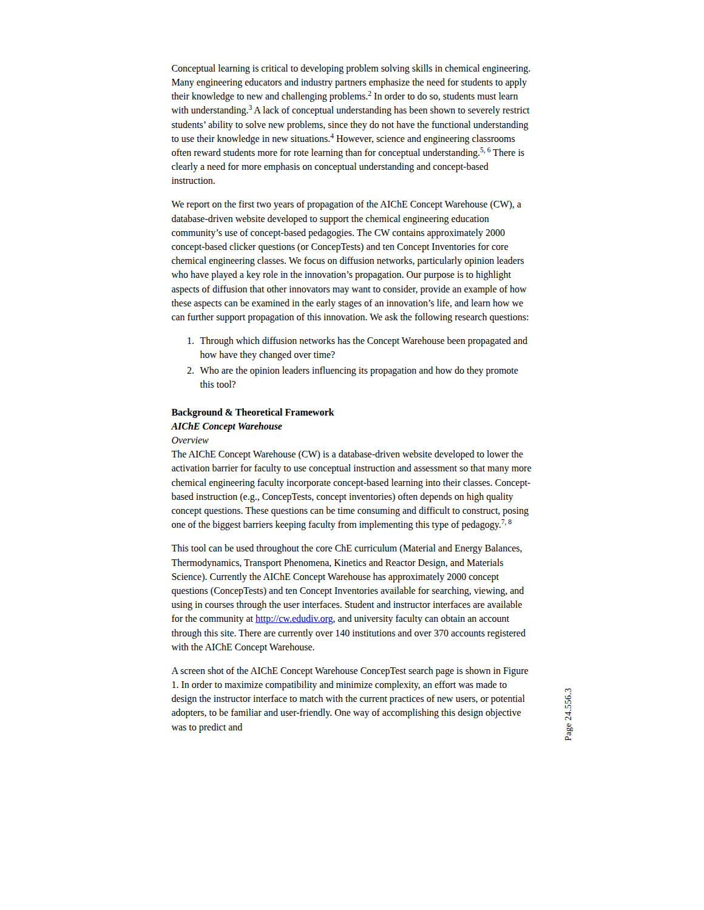Conceptual learning is critical to developing problem solving skills in chemical engineering. Many engineering educators and industry partners emphasize the need for students to apply their knowledge to new and challenging problems.2 In order to do so, students must learn with understanding.3 A lack of conceptual understanding has been shown to severely restrict students’ ability to solve new problems, since they do not have the functional understanding to use their knowledge in new situations.4 However, science and engineering classrooms often reward students more for rote learning than for conceptual understanding.5, 6 There is clearly a need for more emphasis on conceptual understanding and concept-based instruction.
We report on the first two years of propagation of the AIChE Concept Warehouse (CW), a database-driven website developed to support the chemical engineering education community’s use of concept-based pedagogies. The CW contains approximately 2000 concept-based clicker questions (or ConcepTests) and ten Concept Inventories for core chemical engineering classes. We focus on diffusion networks, particularly opinion leaders who have played a key role in the innovation’s propagation. Our purpose is to highlight aspects of diffusion that other innovators may want to consider, provide an example of how these aspects can be examined in the early stages of an innovation’s life, and learn how we can further support propagation of this innovation. We ask the following research questions:
Through which diffusion networks has the Concept Warehouse been propagated and how have they changed over time?
Who are the opinion leaders influencing its propagation and how do they promote this tool?
Background & Theoretical Framework
AIChE Concept Warehouse
Overview
The AIChE Concept Warehouse (CW) is a database-driven website developed to lower the activation barrier for faculty to use conceptual instruction and assessment so that many more chemical engineering faculty incorporate concept-based learning into their classes. Concept-based instruction (e.g., ConcepTests, concept inventories) often depends on high quality concept questions. These questions can be time consuming and difficult to construct, posing one of the biggest barriers keeping faculty from implementing this type of pedagogy.7, 8
This tool can be used throughout the core ChE curriculum (Material and Energy Balances, Thermodynamics, Transport Phenomena, Kinetics and Reactor Design, and Materials Science). Currently the AIChE Concept Warehouse has approximately 2000 concept questions (ConcepTests) and ten Concept Inventories available for searching, viewing, and using in courses through the user interfaces. Student and instructor interfaces are available for the community at http://cw.edudiv.org, and university faculty can obtain an account through this site. There are currently over 140 institutions and over 370 accounts registered with the AIChE Concept Warehouse.
A screen shot of the AIChE Concept Warehouse ConcepTest search page is shown in Figure 1. In order to maximize compatibility and minimize complexity, an effort was made to design the instructor interface to match with the current practices of new users, or potential adopters, to be familiar and user-friendly. One way of accomplishing this design objective was to predict and
Page 24.556.3